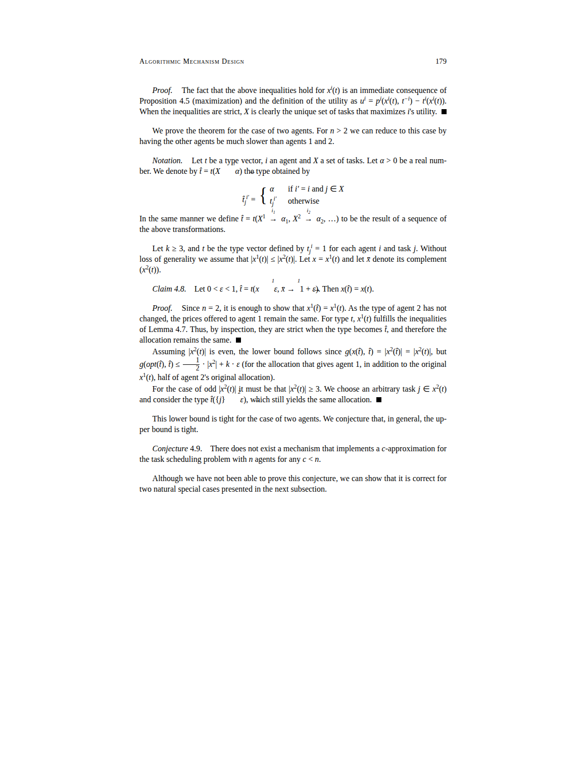Algorithmic Mechanism Design 179
Proof. The fact that the above inequalities hold for xi(t) is an immediate consequence of Proposition 4.5 (maximization) and the definition of the utility as ui = pi(xi(t), t−i) − ti(xi(t)). When the inequalities are strict, X is clearly the unique set of tasks that maximizes i's utility.
We prove the theorem for the case of two agents. For n > 2 we can reduce to this case by having the other agents be much slower than agents 1 and 2.
Notation. Let t be a type vector, i an agent and X a set of tasks. Let α > 0 be a real number. We denote by t̂ = t(X i→ α) the type obtained by
t̂ji′ ={αif i′ = i and j ∈ X tji′otherwise
In the same manner we define t̂ = t(X1 i1→ α1, X2 i2→ α2, …) to be the result of a sequence of the above transformations.
Let k ≥ 3, and t be the type vector defined by tji = 1 for each agent i and task j. Without loss of generality we assume that |x1(t)| ≤ |x2(t)|. Let x = x1(t) and let x̄ denote its complement (x2(t)).
Claim 4.8. Let 0 < ε < 1, t̂ = t(x 1→ ε, x̄ 1→ 1 + ε). Then x(t̂) = x(t).
Proof. Since n = 2, it is enough to show that x1(t̂) = x1(t). As the type of agent 2 has not changed, the prices offered to agent 1 remain the same. For type t, x1(t) fulfills the inequalities of Lemma 4.7. Thus, by inspection, they are strict when the type becomes t̂, and therefore the allocation remains the same.
Assuming |x2(t)| is even, the lower bound follows since g(x(t̂), t̂) = |x2(t̂)| = |x2(t)|, but g(opt(t̂), t̂) ≤ 12 · |x2| + k · ε (for the allocation that gives agent 1, in addition to the original x1(t), half of agent 2's original allocation).
For the case of odd |x2(t)| it must be that |x2(t)| ≥ 3. We choose an arbitrary task j ∈ x2(t) and consider the type t̂({j} 2→ ε), which still yields the same allocation.
This lower bound is tight for the case of two agents. We conjecture that, in general, the upper bound is tight.
Conjecture 4.9. There does not exist a mechanism that implements a c-approximation for the task scheduling problem with n agents for any c < n.
Although we have not been able to prove this conjecture, we can show that it is correct for two natural special cases presented in the next subsection.